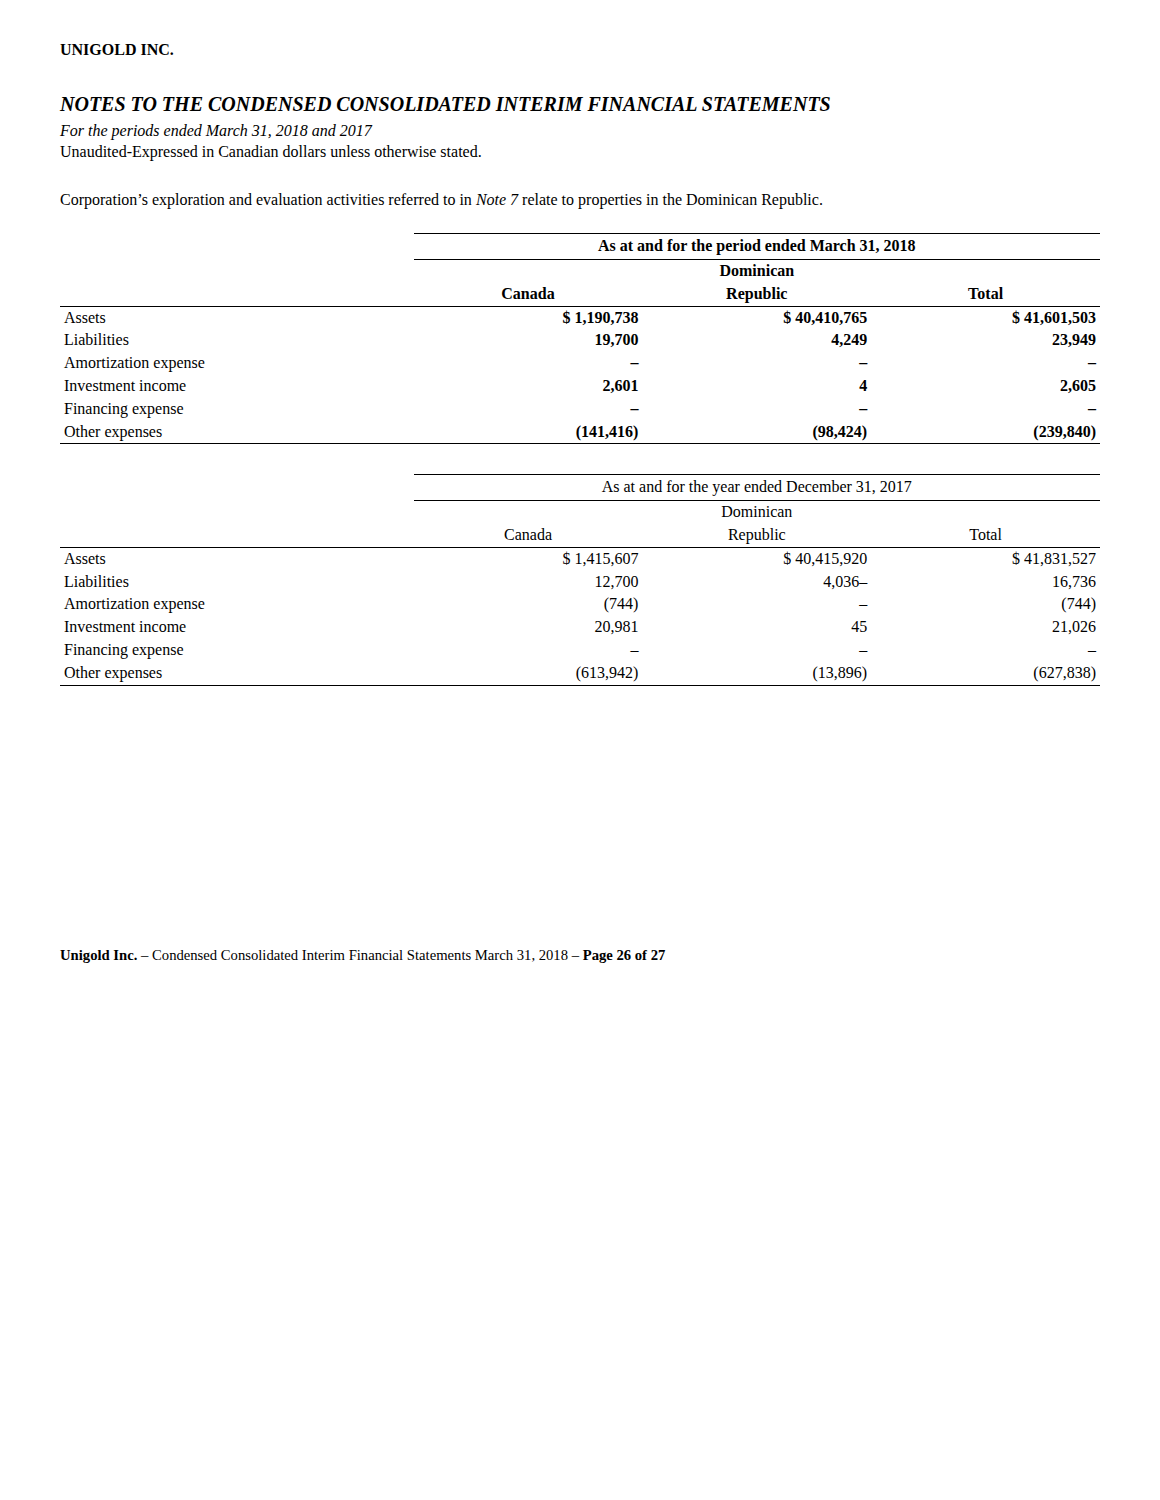UNIGOLD INC.
NOTES TO THE CONDENSED CONSOLIDATED INTERIM FINANCIAL STATEMENTS
For the periods ended March 31, 2018 and 2017
Unaudited-Expressed in Canadian dollars unless otherwise stated.
Corporation’s exploration and evaluation activities referred to in Note 7 relate to properties in the Dominican Republic.
| | As at and for the period ended March 31, 2018 |
| | | Dominican | |
| | Canada | Republic | Total |
| Assets | $ 1,190,738 | $ 40,410,765 | $ 41,601,503 |
| Liabilities | 19,700 | 4,249 | 23,949 |
| Amortization expense | – | – | – |
| Investment income | 2,601 | 4 | 2,605 |
| Financing expense | – | – | – |
| Other expenses | (141,416) | (98,424) | (239,840) |
| | As at and for the year ended December 31, 2017 |
| | | Dominican | |
| | Canada | Republic | Total |
| Assets | $ 1,415,607 | $ 40,415,920 | $ 41,831,527 |
| Liabilities | 12,700 | 4,036– | 16,736 |
| Amortization expense | (744) | – | (744) |
| Investment income | 20,981 | 45 | 21,026 |
| Financing expense | – | – | – |
| Other expenses | (613,942) | (13,896) | (627,838) |
Unigold Inc. – Condensed Consolidated Interim Financial Statements March 31, 2018 – Page 26 of 27